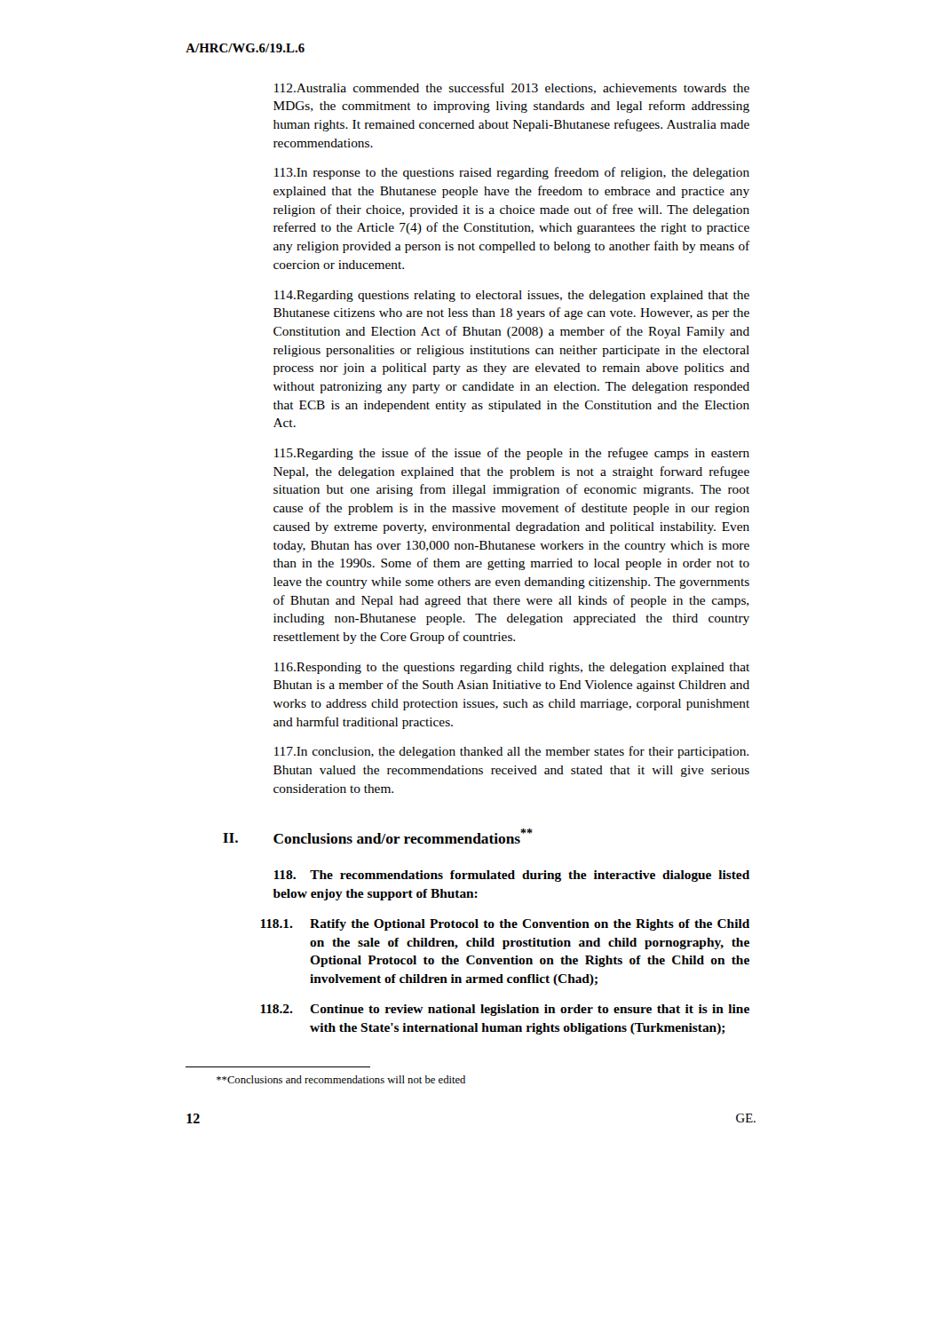A/HRC/WG.6/19.L.6
112. Australia commended the successful 2013 elections, achievements towards the MDGs, the commitment to improving living standards and legal reform addressing human rights. It remained concerned about Nepali-Bhutanese refugees. Australia made recommendations.
113. In response to the questions raised regarding freedom of religion, the delegation explained that the Bhutanese people have the freedom to embrace and practice any religion of their choice, provided it is a choice made out of free will. The delegation referred to the Article 7(4) of the Constitution, which guarantees the right to practice any religion provided a person is not compelled to belong to another faith by means of coercion or inducement.
114. Regarding questions relating to electoral issues, the delegation explained that the Bhutanese citizens who are not less than 18 years of age can vote. However, as per the Constitution and Election Act of Bhutan (2008) a member of the Royal Family and religious personalities or religious institutions can neither participate in the electoral process nor join a political party as they are elevated to remain above politics and without patronizing any party or candidate in an election. The delegation responded that ECB is an independent entity as stipulated in the Constitution and the Election Act.
115. Regarding the issue of the issue of the people in the refugee camps in eastern Nepal, the delegation explained that the problem is not a straight forward refugee situation but one arising from illegal immigration of economic migrants. The root cause of the problem is in the massive movement of destitute people in our region caused by extreme poverty, environmental degradation and political instability. Even today, Bhutan has over 130,000 non-Bhutanese workers in the country which is more than in the 1990s. Some of them are getting married to local people in order not to leave the country while some others are even demanding citizenship. The governments of Bhutan and Nepal had agreed that there were all kinds of people in the camps, including non-Bhutanese people. The delegation appreciated the third country resettlement by the Core Group of countries.
116. Responding to the questions regarding child rights, the delegation explained that Bhutan is a member of the South Asian Initiative to End Violence against Children and works to address child protection issues, such as child marriage, corporal punishment and harmful traditional practices.
117. In conclusion, the delegation thanked all the member states for their participation. Bhutan valued the recommendations received and stated that it will give serious consideration to them.
II. Conclusions and/or recommendations**
118. The recommendations formulated during the interactive dialogue listed below enjoy the support of Bhutan:
118.1. Ratify the Optional Protocol to the Convention on the Rights of the Child on the sale of children, child prostitution and child pornography, the Optional Protocol to the Convention on the Rights of the Child on the involvement of children in armed conflict (Chad);
118.2. Continue to review national legislation in order to ensure that it is in line with the State's international human rights obligations (Turkmenistan);
**Conclusions and recommendations will not be edited
12 GE.